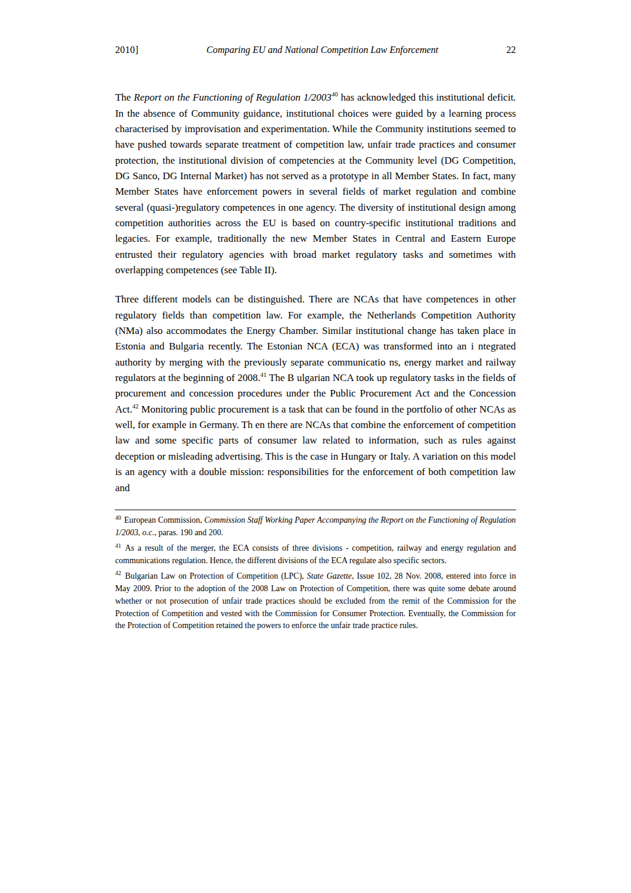2010] Comparing EU and National Competition Law Enforcement 22
The Report on the Functioning of Regulation 1/200340 has acknowledged this institutional deficit. In the absence of Community guidance, institutional choices were guided by a learning process characterised by improvisation and experimentation. While the Community institutions seemed to have pushed towards separate treatment of competition law, unfair trade practices and consumer protection, the institutional division of competencies at the Community level (DG Competition, DG Sanco, DG Internal Market) has not served as a prototype in all Member States. In fact, many Member States have enforcement powers in several fields of market regulation and combine several (quasi-)regulatory competences in one agency. The diversity of institutional design among competition authorities across the EU is based on country-specific institutional traditions and legacies. For example, traditionally the new Member States in Central and Eastern Europe entrusted their regulatory agencies with broad market regulatory tasks and sometimes with overlapping competences (see Table II).
Three different models can be distinguished. There are NCAs that have competences in other regulatory fields than competition law. For example, the Netherlands Competition Authority (NMa) also accommodates the Energy Chamber. Similar institutional change has taken place in Estonia and Bulgaria recently. The Estonian NCA (ECA) was transformed into an i ntegrated authority by merging with the previously separate communicatio ns, energy market and railway regulators at the beginning of 2008.41 The B ulgarian NCA took up regulatory tasks in the fields of procurement and concession procedures under the Public Procurement Act and the Concession Act.42 Monitoring public procurement is a task that can be found in the portfolio of other NCAs as well, for example in Germany. Th en there are NCAs that combine the enforcement of competition law and some specific parts of consumer law related to information, such as rules against deception or misleading advertising. This is the case in Hungary or Italy. A variation on this model is an agency with a double mission: responsibilities for the enforcement of both competition law and
40 European Commission, Commission Staff Working Paper Accompanying the Report on the Functioning of Regulation 1/2003, o.c., paras. 190 and 200.
41 As a result of the merger, the ECA consists of three divisions - competition, railway and energy regulation and communications regulation. Hence, the different divisions of the ECA regulate also specific sectors.
42 Bulgarian Law on Protection of Competition (LPC), State Gazette, Issue 102, 28 Nov. 2008, entered into force in May 2009. Prior to the adoption of the 2008 Law on Protection of Competition, there was quite some debate around whether or not prosecution of unfair trade practices should be excluded from the remit of the Commission for the Protection of Competition and vested with the Commission for Consumer Protection. Eventually, the Commission for the Protection of Competition retained the powers to enforce the unfair trade practice rules.